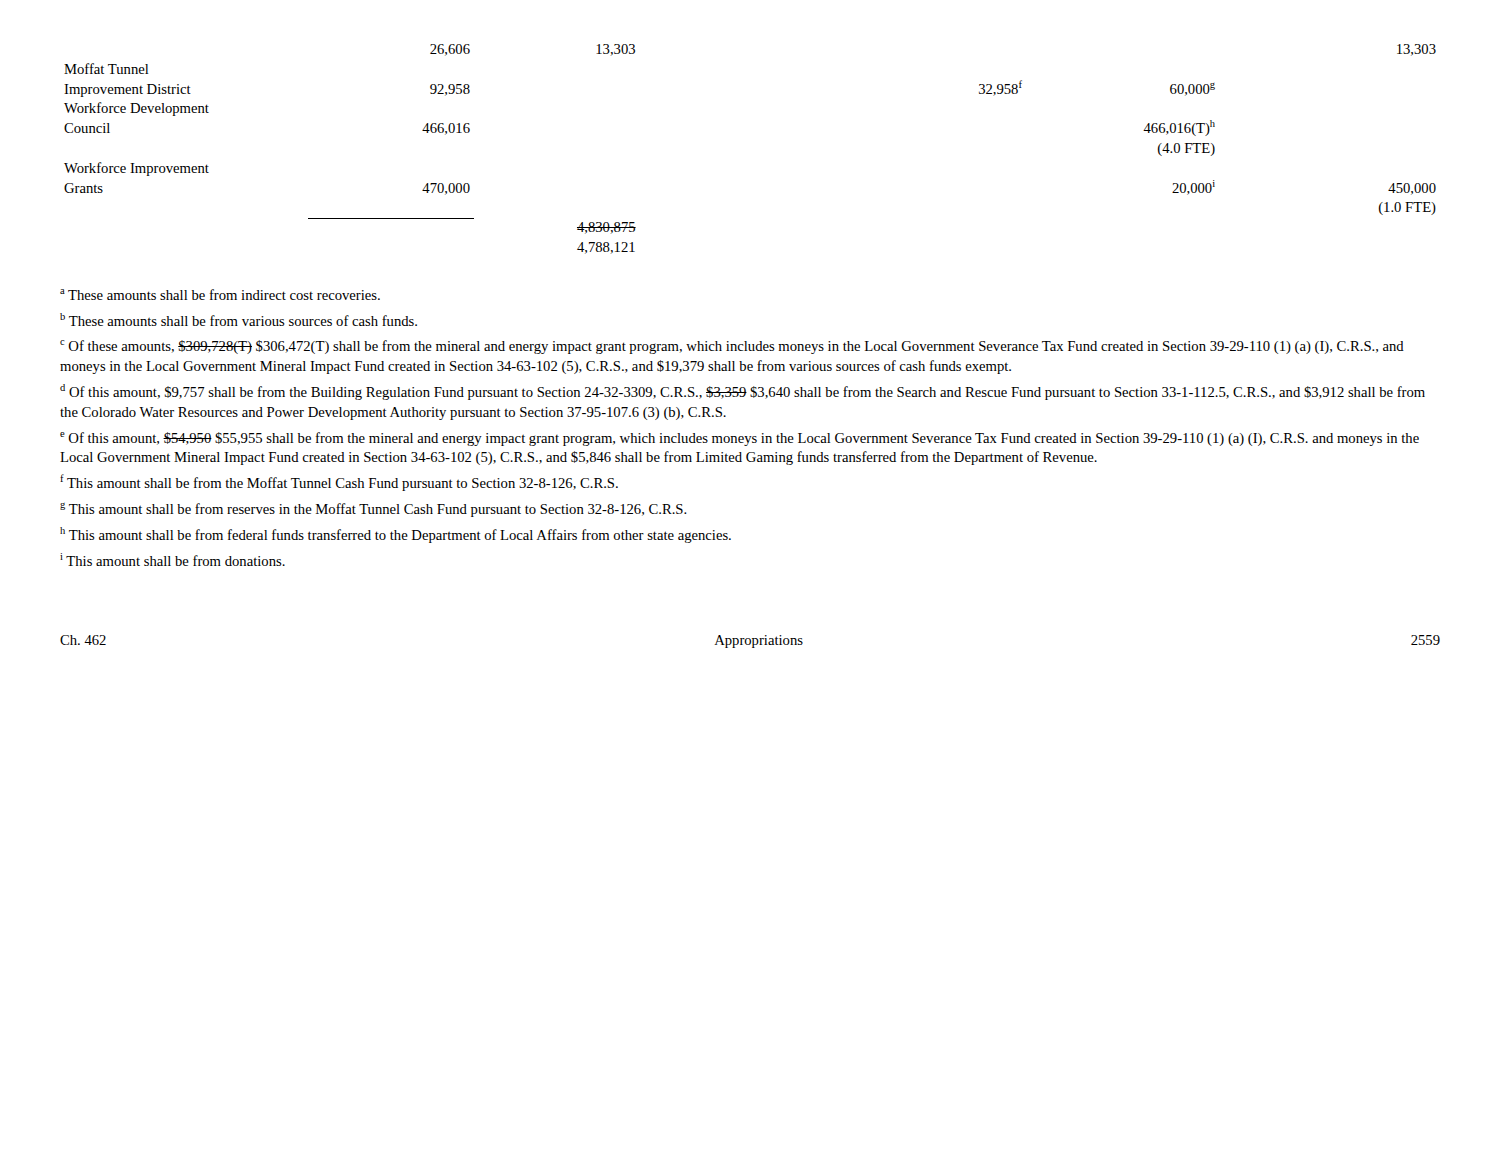| | 26,606 | 13,303 | | | | 13,303 |
| Moffat Tunnel | | | | | | |
| Improvement District | 92,958 | | | 32,958 f | 60,000 g | |
| Workforce Development | | | | | | |
| Council | 466,016 | | | | 466,016(T) h | |
| | | | | | (4.0 FTE) | |
| Workforce Improvement | | | | | | |
| Grants | 470,000 | | | | 20,000 i | 450,000 |
| | | | | | | (1.0 FTE) |
| | | 4,830,875 | | | | |
| | | 4,788,121 | | | | |
a These amounts shall be from indirect cost recoveries.
b These amounts shall be from various sources of cash funds.
c Of these amounts, $309,728(T) $306,472(T) shall be from the mineral and energy impact grant program, which includes moneys in the Local Government Severance Tax Fund created in Section 39-29-110 (1) (a) (I), C.R.S., and moneys in the Local Government Mineral Impact Fund created in Section 34-63-102 (5), C.R.S., and $19,379 shall be from various sources of cash funds exempt.
d Of this amount, $9,757 shall be from the Building Regulation Fund pursuant to Section 24-32-3309, C.R.S., $3,359 $3,640 shall be from the Search and Rescue Fund pursuant to Section 33-1-112.5, C.R.S., and $3,912 shall be from the Colorado Water Resources and Power Development Authority pursuant to Section 37-95-107.6 (3) (b), C.R.S.
e Of this amount, $54,950 $55,955 shall be from the mineral and energy impact grant program, which includes moneys in the Local Government Severance Tax Fund created in Section 39-29-110 (1) (a) (I), C.R.S. and moneys in the Local Government Mineral Impact Fund created in Section 34-63-102 (5), C.R.S., and $5,846 shall be from Limited Gaming funds transferred from the Department of Revenue.
f This amount shall be from the Moffat Tunnel Cash Fund pursuant to Section 32-8-126, C.R.S.
g This amount shall be from reserves in the Moffat Tunnel Cash Fund pursuant to Section 32-8-126, C.R.S.
h This amount shall be from federal funds transferred to the Department of Local Affairs from other state agencies.
i This amount shall be from donations.
Ch. 462
Appropriations
2559